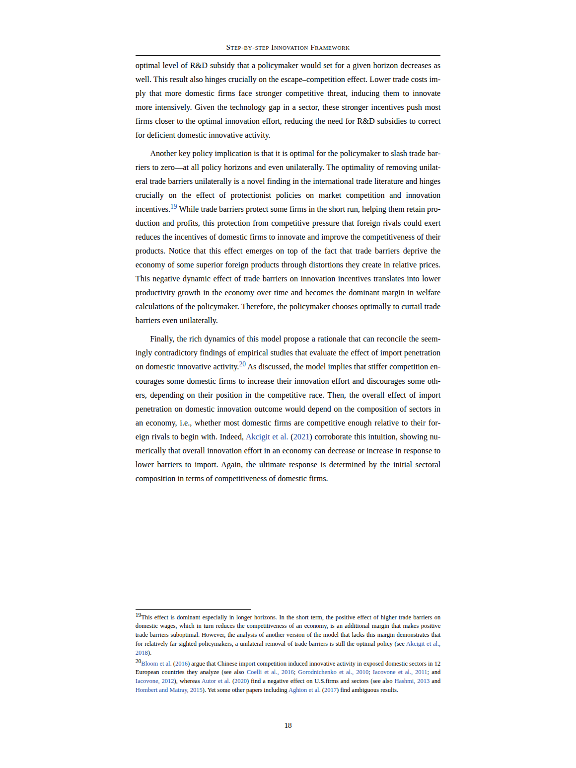Step-by-step Innovation Framework
optimal level of R&D subsidy that a policymaker would set for a given horizon decreases as well. This result also hinges crucially on the escape–competition effect. Lower trade costs imply that more domestic firms face stronger competitive threat, inducing them to innovate more intensively. Given the technology gap in a sector, these stronger incentives push most firms closer to the optimal innovation effort, reducing the need for R&D subsidies to correct for deficient domestic innovative activity.
Another key policy implication is that it is optimal for the policymaker to slash trade barriers to zero—at all policy horizons and even unilaterally. The optimality of removing unilateral trade barriers unilaterally is a novel finding in the international trade literature and hinges crucially on the effect of protectionist policies on market competition and innovation incentives.19 While trade barriers protect some firms in the short run, helping them retain production and profits, this protection from competitive pressure that foreign rivals could exert reduces the incentives of domestic firms to innovate and improve the competitiveness of their products. Notice that this effect emerges on top of the fact that trade barriers deprive the economy of some superior foreign products through distortions they create in relative prices. This negative dynamic effect of trade barriers on innovation incentives translates into lower productivity growth in the economy over time and becomes the dominant margin in welfare calculations of the policymaker. Therefore, the policymaker chooses optimally to curtail trade barriers even unilaterally.
Finally, the rich dynamics of this model propose a rationale that can reconcile the seemingly contradictory findings of empirical studies that evaluate the effect of import penetration on domestic innovative activity.20 As discussed, the model implies that stiffer competition encourages some domestic firms to increase their innovation effort and discourages some others, depending on their position in the competitive race. Then, the overall effect of import penetration on domestic innovation outcome would depend on the composition of sectors in an economy, i.e., whether most domestic firms are competitive enough relative to their foreign rivals to begin with. Indeed, Akcigit et al. (2021) corroborate this intuition, showing numerically that overall innovation effort in an economy can decrease or increase in response to lower barriers to import. Again, the ultimate response is determined by the initial sectoral composition in terms of competitiveness of domestic firms.
19This effect is dominant especially in longer horizons. In the short term, the positive effect of higher trade barriers on domestic wages, which in turn reduces the competitiveness of an economy, is an additional margin that makes positive trade barriers suboptimal. However, the analysis of another version of the model that lacks this margin demonstrates that for relatively far-sighted policymakers, a unilateral removal of trade barriers is still the optimal policy (see Akcigit et al., 2018).
20Bloom et al. (2016) argue that Chinese import competition induced innovative activity in exposed domestic sectors in 12 European countries they analyze (see also Coelli et al., 2016; Gorodnichenko et al., 2010; Iacovone et al., 2011; and Iacovone, 2012), whereas Autor et al. (2020) find a negative effect on U.S.firms and sectors (see also Hashmi, 2013 and Hombert and Matray, 2015). Yet some other papers including Aghion et al. (2017) find ambiguous results.
18